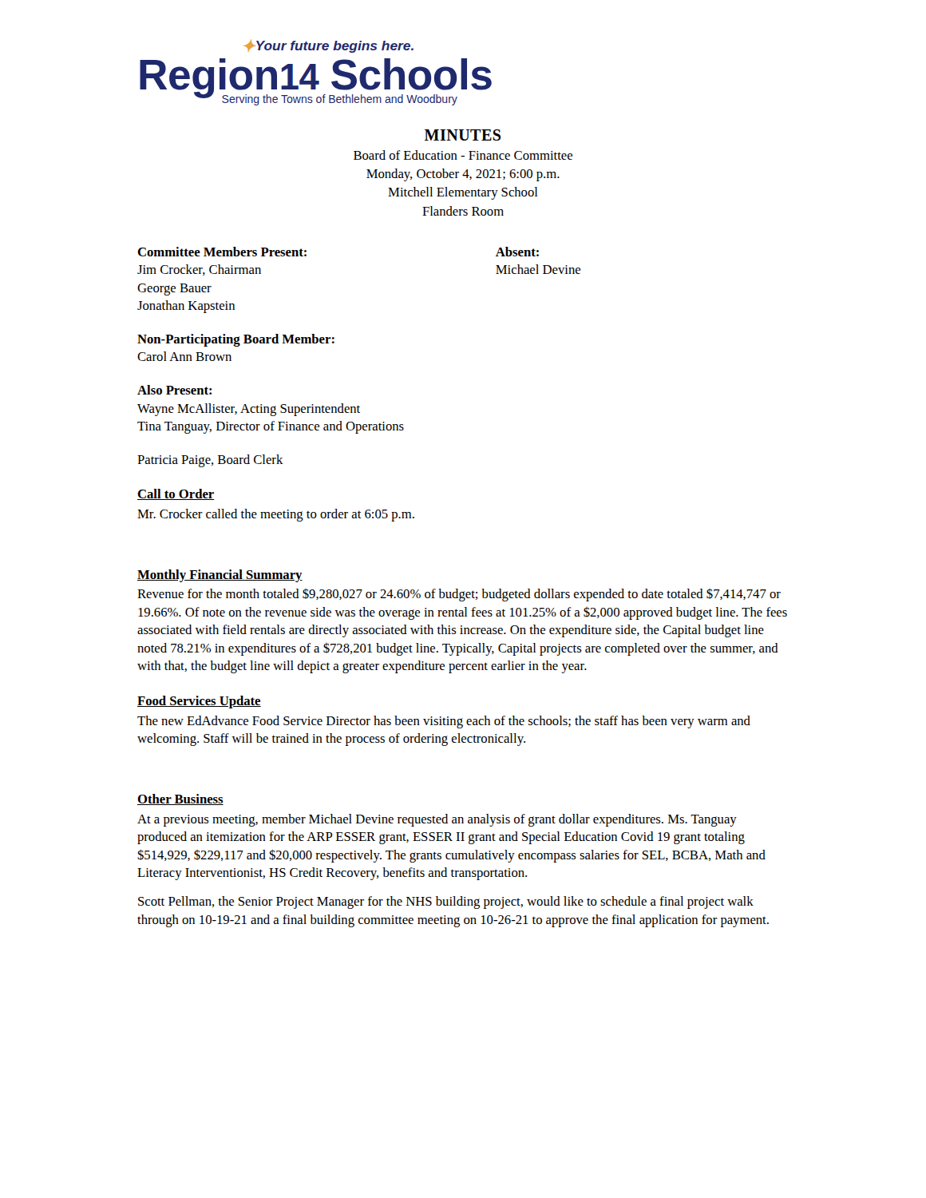✦Your future begins here. Region14 Schools Serving the Towns of Bethlehem and Woodbury
MINUTES
Board of Education - Finance Committee
Monday, October 4, 2021; 6:00 p.m.
Mitchell Elementary School
Flanders Room
| Committee Members Present: Jim Crocker, Chairman George Bauer Jonathan Kapstein | Absent: Michael Devine |
Non-Participating Board Member:
Carol Ann Brown
Also Present:
Wayne McAllister, Acting Superintendent
Tina Tanguay, Director of Finance and Operations
Patricia Paige, Board Clerk
Call to Order
Mr. Crocker called the meeting to order at 6:05 p.m.
Monthly Financial Summary
Revenue for the month totaled $9,280,027 or 24.60% of budget; budgeted dollars expended to date totaled $7,414,747 or 19.66%. Of note on the revenue side was the overage in rental fees at 101.25% of a $2,000 approved budget line. The fees associated with field rentals are directly associated with this increase. On the expenditure side, the Capital budget line noted 78.21% in expenditures of a $728,201 budget line. Typically, Capital projects are completed over the summer, and with that, the budget line will depict a greater expenditure percent earlier in the year.
Food Services Update
The new EdAdvance Food Service Director has been visiting each of the schools; the staff has been very warm and welcoming. Staff will be trained in the process of ordering electronically.
Other Business
At a previous meeting, member Michael Devine requested an analysis of grant dollar expenditures. Ms. Tanguay produced an itemization for the ARP ESSER grant, ESSER II grant and Special Education Covid 19 grant totaling $514,929, $229,117 and $20,000 respectively. The grants cumulatively encompass salaries for SEL, BCBA, Math and Literacy Interventionist, HS Credit Recovery, benefits and transportation.
Scott Pellman, the Senior Project Manager for the NHS building project, would like to schedule a final project walk through on 10-19-21 and a final building committee meeting on 10-26-21 to approve the final application for payment.